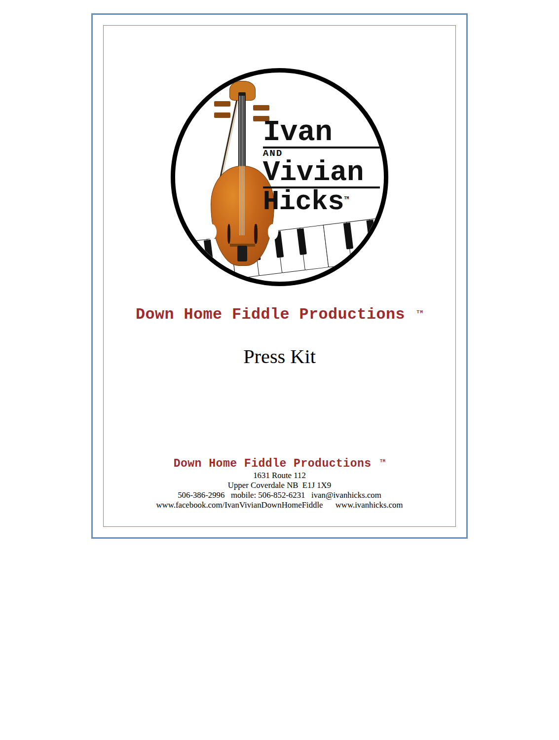Ivan AND Vivian HicksTM
Down Home Fiddle Productions TM
Press Kit
Down Home Fiddle Productions TM
1631 Route 112
Upper Coverdale NB E1J 1X9
506-386-2996 mobile: 506-852-6231 ivan@ivanhicks.com
www.facebook.com/IvanVivianDownHomeFiddle www.ivanhicks.com